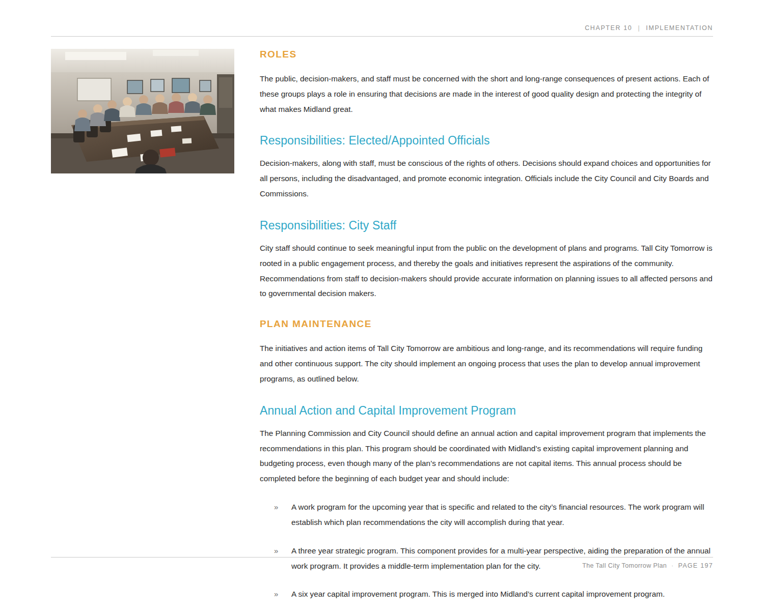Chapter 10 | Implementation
Roles
The public, decision-makers, and staff must be concerned with the short and long-range consequences of present actions. Each of these groups plays a role in ensuring that decisions are made in the interest of good quality design and protecting the integrity of what makes Midland great.
Responsibilities: Elected/Appointed Officials
Decision-makers, along with staff, must be conscious of the rights of others. Decisions should expand choices and opportunities for all persons, including the disadvantaged, and promote economic integration. Officials include the City Council and City Boards and Commissions.
Responsibilities: City Staff
City staff should continue to seek meaningful input from the public on the development of plans and programs. Tall City Tomorrow is rooted in a public engagement process, and thereby the goals and initiatives represent the aspirations of the community. Recommendations from staff to decision-makers should provide accurate information on planning issues to all affected persons and to governmental decision makers.
Plan Maintenance
The initiatives and action items of Tall City Tomorrow are ambitious and long-range, and its recommendations will require funding and other continuous support. The city should implement an ongoing process that uses the plan to develop annual improvement programs, as outlined below.
Annual Action and Capital Improvement Program
The Planning Commission and City Council should define an annual action and capital improvement program that implements the recommendations in this plan. This program should be coordinated with Midland’s existing capital improvement planning and budgeting process, even though many of the plan’s recommendations are not capital items. This annual process should be completed before the beginning of each budget year and should include:
A work program for the upcoming year that is specific and related to the city’s financial resources. The work program will establish which plan recommendations the city will accomplish during that year.
A three year strategic program. This component provides for a multi-year perspective, aiding the preparation of the annual work program. It provides a middle-term implementation plan for the city.
A six year capital improvement program. This is merged into Midland’s current capital improvement program.
The Tall City Tomorrow Plan · Page 197